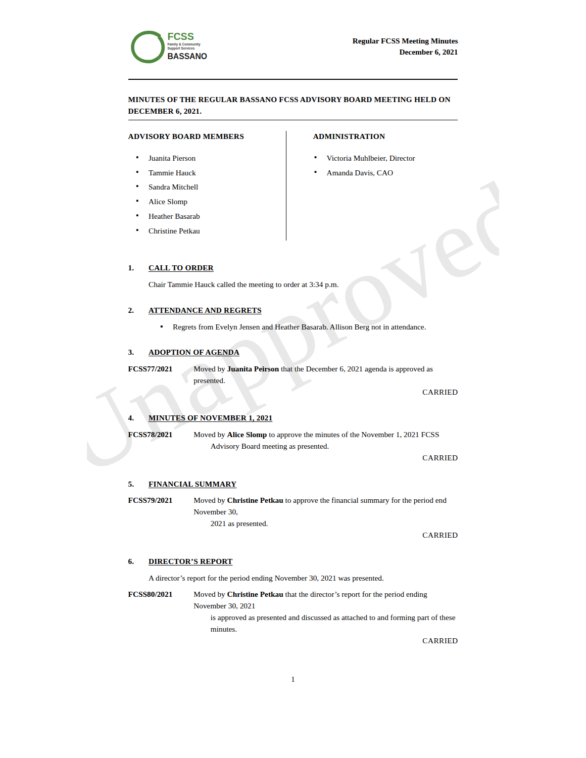Unapproved
FCSS Family & Community Support Services BASSANO
Regular FCSS Meeting Minutes
December 6, 2021
MINUTES OF THE REGULAR BASSANO FCSS ADVISORY BOARD MEETING HELD ON DECEMBER 6, 2021.
ADVISORY BOARD MEMBERS
Juanita Pierson
Tammie Hauck
Sandra Mitchell
Alice Slomp
Heather Basarab
Christine Petkau
ADMINISTRATION
Victoria Muhlbeier, Director
Amanda Davis, CAO
1 CALL TO ORDER
Chair Tammie Hauck called the meeting to order at 3:34 p.m.
2 ATTENDANCE AND REGRETS
Regrets from Evelyn Jensen and Heather Basarab. Allison Berg not in attendance.
3 ADOPTION OF AGENDA
FCSS77/2021
Moved by Juanita Peirson that the December 6, 2021 agenda is approved as presented.
CARRIED
4 MINUTES OF NOVEMBER 1, 2021
FCSS78/2021
Moved by Alice Slomp to approve the minutes of the November 1, 2021 FCSS
Advisory Board meeting as presented.
CARRIED
5 FINANCIAL SUMMARY
FCSS79/2021
Moved by Christine Petkau to approve the financial summary for the period end November 30,
2021 as presented.
CARRIED
6 DIRECTOR’S REPORT
A director’s report for the period ending November 30, 2021 was presented.
FCSS80/2021
Moved by Christine Petkau that the director’s report for the period ending November 30, 2021
is approved as presented and discussed as attached to and forming part of these minutes.
CARRIED
1